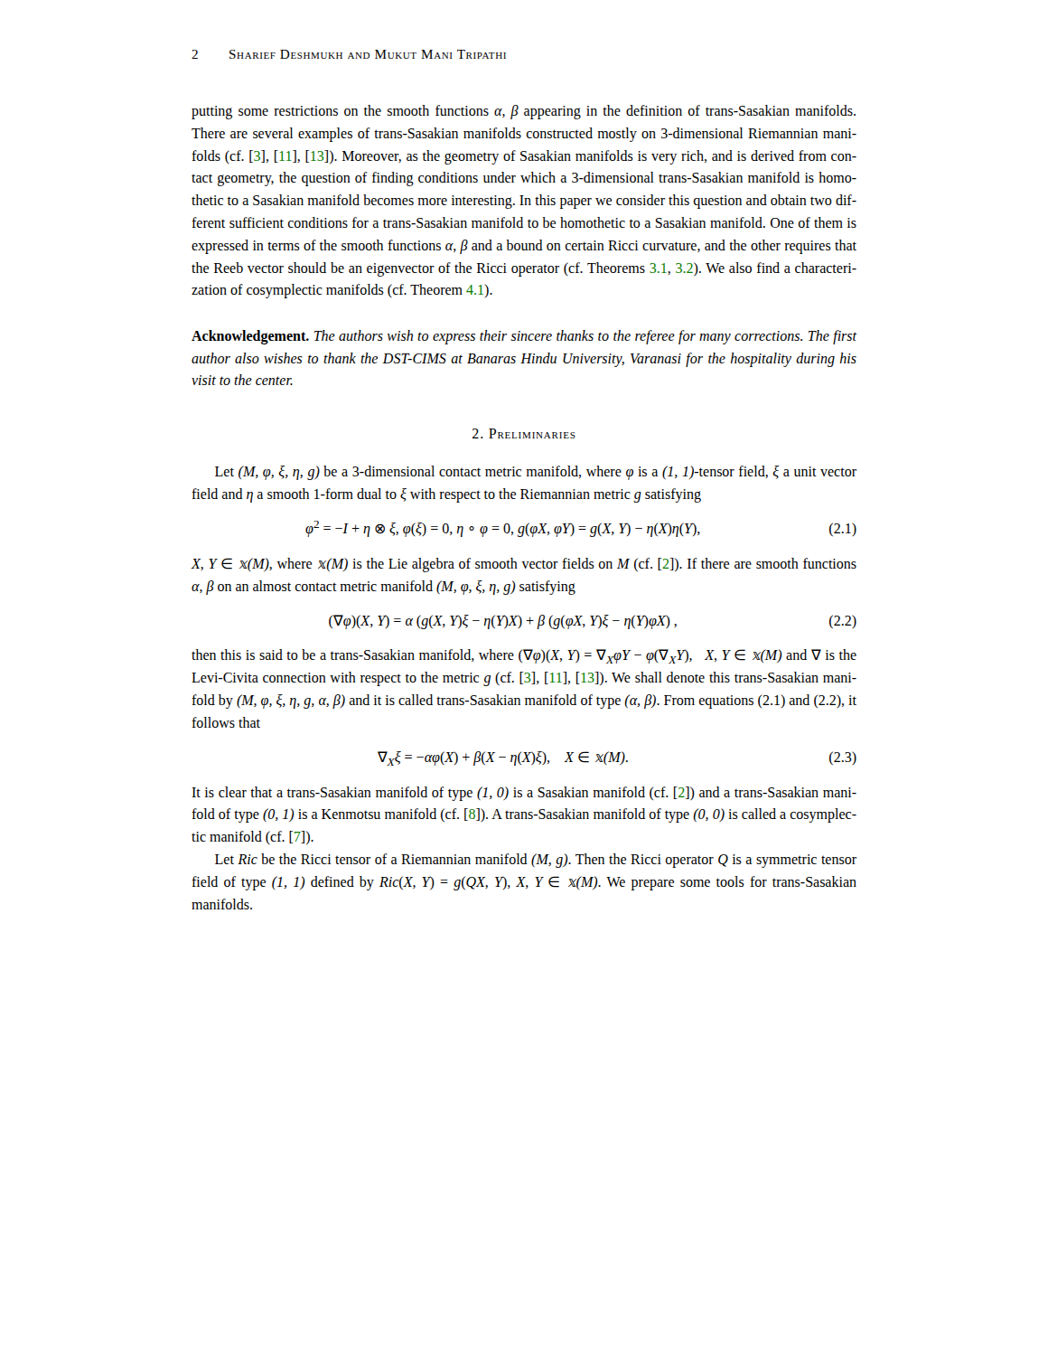2 Sharief Deshmukh and Mukut Mani Tripathi
putting some restrictions on the smooth functions α, β appearing in the definition of trans-Sasakian manifolds. There are several examples of trans-Sasakian manifolds constructed mostly on 3-dimensional Riemannian manifolds (cf. [3], [11], [13]). Moreover, as the geometry of Sasakian manifolds is very rich, and is derived from contact geometry, the question of finding conditions under which a 3-dimensional trans-Sasakian manifold is homothetic to a Sasakian manifold becomes more interesting. In this paper we consider this question and obtain two different sufficient conditions for a trans-Sasakian manifold to be homothetic to a Sasakian manifold. One of them is expressed in terms of the smooth functions α, β and a bound on certain Ricci curvature, and the other requires that the Reeb vector should be an eigenvector of the Ricci operator (cf. Theorems 3.1, 3.2). We also find a characterization of cosymplectic manifolds (cf. Theorem 4.1).
Acknowledgement. The authors wish to express their sincere thanks to the referee for many corrections. The first author also wishes to thank the DST-CIMS at Banaras Hindu University, Varanasi for the hospitality during his visit to the center.
2. Preliminaries
Let (M, φ, ξ, η, g) be a 3-dimensional contact metric manifold, where φ is a (1, 1)-tensor field, ξ a unit vector field and η a smooth 1-form dual to ξ with respect to the Riemannian metric g satisfying
φ2 = −I + η ⊗ ξ, φ(ξ) = 0, η ∘ φ = 0, g(φX, φY) = g(X, Y) − η(X)η(Y), (2.1)
X, Y ∈ 𝕩(M), where 𝕩(M) is the Lie algebra of smooth vector fields on M (cf. [2]). If there are smooth functions α, β on an almost contact metric manifold (M, φ, ξ, η, g) satisfying
(∇φ)(X, Y) = α (g(X, Y)ξ − η(Y)X) + β (g(φX, Y)ξ − η(Y)φX) , (2.2)
then this is said to be a trans-Sasakian manifold, where (∇φ)(X, Y) = ∇XφY − φ(∇XY), X, Y ∈ 𝕩(M) and ∇ is the Levi-Civita connection with respect to the metric g (cf. [3], [11], [13]). We shall denote this trans-Sasakian manifold by (M, φ, ξ, η, g, α, β) and it is called trans-Sasakian manifold of type (α, β). From equations (2.1) and (2.2), it follows that
∇Xξ = −αφ(X) + β(X − η(X)ξ), X ∈ 𝕩(M). (2.3)
It is clear that a trans-Sasakian manifold of type (1, 0) is a Sasakian manifold (cf. [2]) and a trans-Sasakian manifold of type (0, 1) is a Kenmotsu manifold (cf. [8]). A trans-Sasakian manifold of type (0, 0) is called a cosymplectic manifold (cf. [7]).
Let Ric be the Ricci tensor of a Riemannian manifold (M, g). Then the Ricci operator Q is a symmetric tensor field of type (1, 1) defined by Ric(X, Y) = g(QX, Y), X, Y ∈ 𝕩(M). We prepare some tools for trans-Sasakian manifolds.